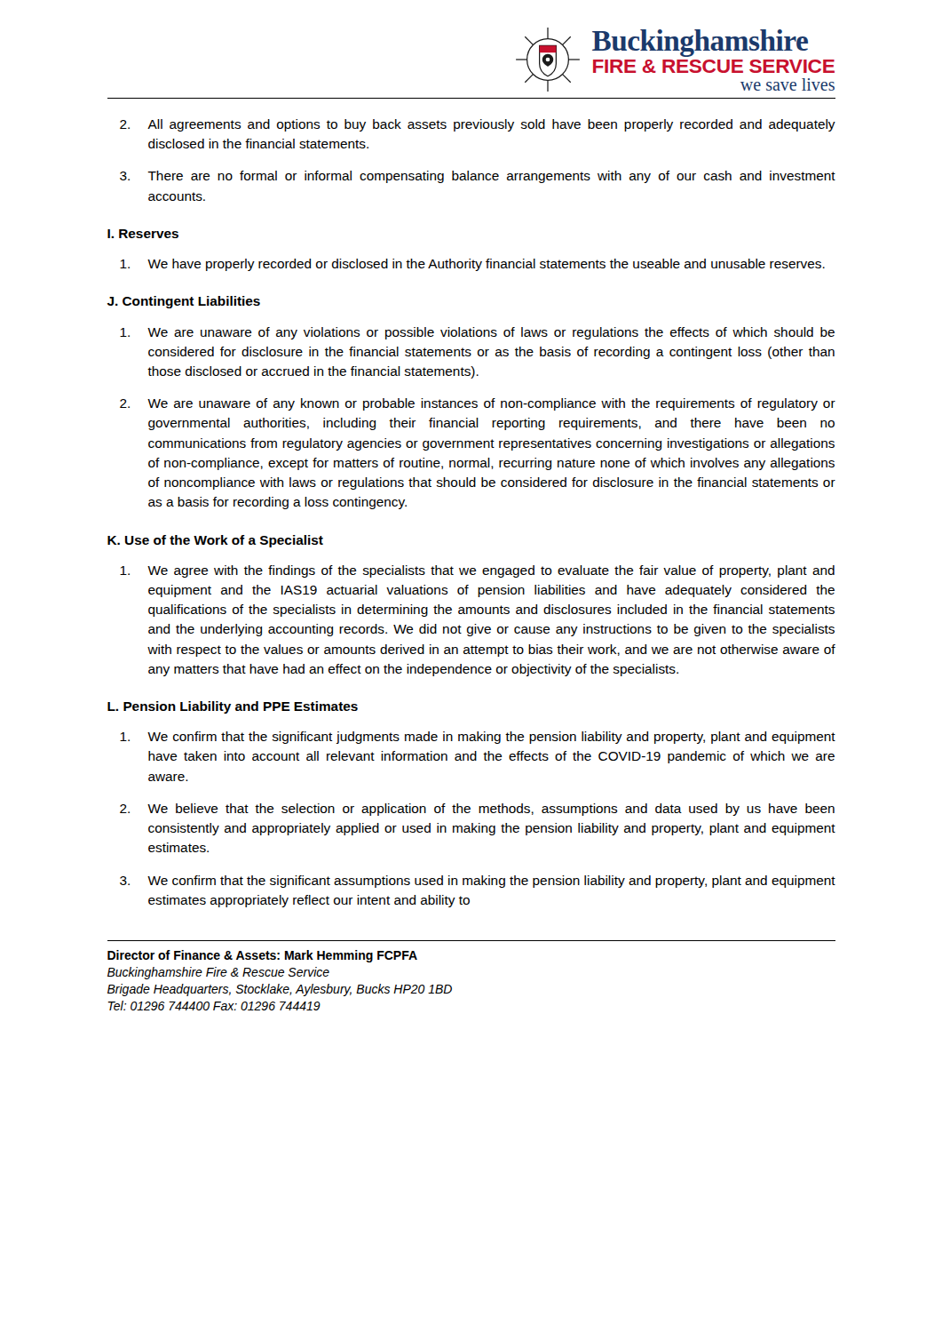Buckinghamshire
FIRE & RESCUE SERVICE
we save lives
All agreements and options to buy back assets previously sold have been properly recorded and adequately disclosed in the financial statements.
There are no formal or informal compensating balance arrangements with any of our cash and investment accounts.
I. Reserves
We have properly recorded or disclosed in the Authority financial statements the useable and unusable reserves.
J. Contingent Liabilities
We are unaware of any violations or possible violations of laws or regulations the effects of which should be considered for disclosure in the financial statements or as the basis of recording a contingent loss (other than those disclosed or accrued in the financial statements).
We are unaware of any known or probable instances of non-compliance with the requirements of regulatory or governmental authorities, including their financial reporting requirements, and there have been no communications from regulatory agencies or government representatives concerning investigations or allegations of non-compliance, except for matters of routine, normal, recurring nature none of which involves any allegations of noncompliance with laws or regulations that should be considered for disclosure in the financial statements or as a basis for recording a loss contingency.
K. Use of the Work of a Specialist
We agree with the findings of the specialists that we engaged to evaluate the fair value of property, plant and equipment and the IAS19 actuarial valuations of pension liabilities and have adequately considered the qualifications of the specialists in determining the amounts and disclosures included in the financial statements and the underlying accounting records. We did not give or cause any instructions to be given to the specialists with respect to the values or amounts derived in an attempt to bias their work, and we are not otherwise aware of any matters that have had an effect on the independence or objectivity of the specialists.
L. Pension Liability and PPE Estimates
We confirm that the significant judgments made in making the pension liability and property, plant and equipment have taken into account all relevant information and the effects of the COVID-19 pandemic of which we are aware.
We believe that the selection or application of the methods, assumptions and data used by us have been consistently and appropriately applied or used in making the pension liability and property, plant and equipment estimates.
We confirm that the significant assumptions used in making the pension liability and property, plant and equipment estimates appropriately reflect our intent and ability to
Director of Finance & Assets: Mark Hemming FCPFA
Buckinghamshire Fire & Rescue Service
Brigade Headquarters, Stocklake, Aylesbury, Bucks HP20 1BD
Tel: 01296 744400 Fax: 01296 744419